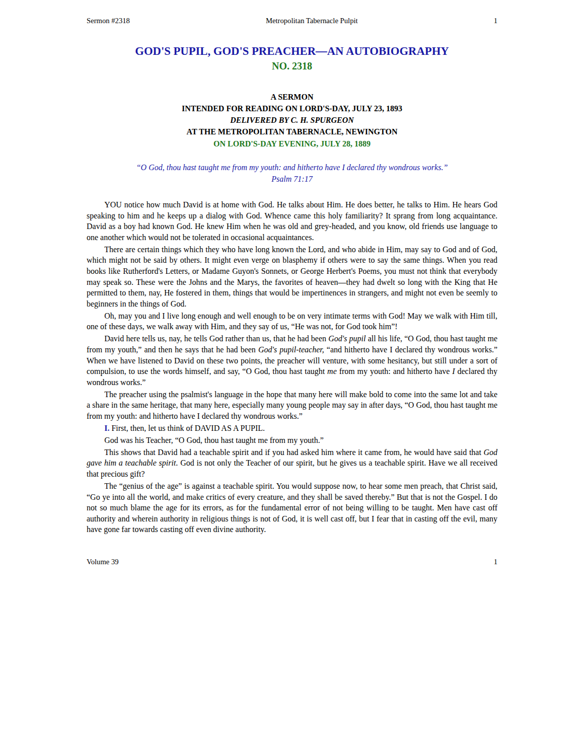Sermon #2318 Metropolitan Tabernacle Pulpit 1
GOD'S PUPIL, GOD'S PREACHER—AN AUTOBIOGRAPHY
NO. 2318
A SERMON INTENDED FOR READING ON LORD'S-DAY, JULY 23, 1893 DELIVERED BY C. H. SPURGEON AT THE METROPOLITAN TABERNACLE, NEWINGTON ON LORD'S-DAY EVENING, JULY 28, 1889
“O God, thou hast taught me from my youth: and hitherto have I declared thy wondrous works.” Psalm 71:17
YOU notice how much David is at home with God. He talks about Him. He does better, he talks to Him. He hears God speaking to him and he keeps up a dialog with God. Whence came this holy familiarity? It sprang from long acquaintance. David as a boy had known God. He knew Him when he was old and grey-headed, and you know, old friends use language to one another which would not be tolerated in occasional acquaintances.
There are certain things which they who have long known the Lord, and who abide in Him, may say to God and of God, which might not be said by others. It might even verge on blasphemy if others were to say the same things. When you read books like Rutherford's Letters, or Madame Guyon's Sonnets, or George Herbert's Poems, you must not think that everybody may speak so. These were the Johns and the Marys, the favorites of heaven—they had dwelt so long with the King that He permitted to them, nay, He fostered in them, things that would be impertinences in strangers, and might not even be seemly to beginners in the things of God.
Oh, may you and I live long enough and well enough to be on very intimate terms with God! May we walk with Him till, one of these days, we walk away with Him, and they say of us, “He was not, for God took him”!
David here tells us, nay, he tells God rather than us, that he had been God's pupil all his life, “O God, thou hast taught me from my youth,” and then he says that he had been God's pupil-teacher, “and hitherto have I declared thy wondrous works.” When we have listened to David on these two points, the preacher will venture, with some hesitancy, but still under a sort of compulsion, to use the words himself, and say, “O God, thou hast taught me from my youth: and hitherto have I declared thy wondrous works.”
The preacher using the psalmist's language in the hope that many here will make bold to come into the same lot and take a share in the same heritage, that many here, especially many young people may say in after days, “O God, thou hast taught me from my youth: and hitherto have I declared thy wondrous works.”
I. First, then, let us think of DAVID AS A PUPIL.
God was his Teacher, “O God, thou hast taught me from my youth.”
This shows that David had a teachable spirit and if you had asked him where it came from, he would have said that God gave him a teachable spirit. God is not only the Teacher of our spirit, but he gives us a teachable spirit. Have we all received that precious gift?
The “genius of the age” is against a teachable spirit. You would suppose now, to hear some men preach, that Christ said, “Go ye into all the world, and make critics of every creature, and they shall be saved thereby.” But that is not the Gospel. I do not so much blame the age for its errors, as for the fundamental error of not being willing to be taught. Men have cast off authority and wherein authority in religious things is not of God, it is well cast off, but I fear that in casting off the evil, many have gone far towards casting off even divine authority.
Volume 39 1